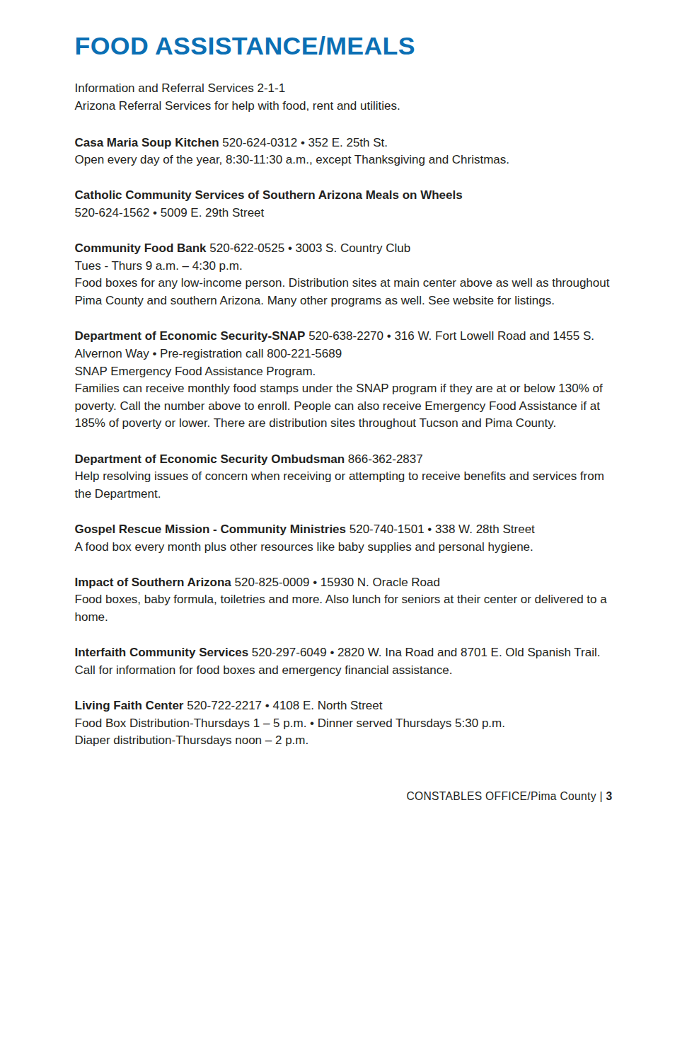FOOD ASSISTANCE/MEALS
Information and Referral Services 2-1-1
Arizona Referral Services for help with food, rent and utilities.
Casa Maria Soup Kitchen 520-624-0312 • 352 E. 25th St.
Open every day of the year, 8:30-11:30 a.m., except Thanksgiving and Christmas.
Catholic Community Services of Southern Arizona Meals on Wheels
520-624-1562 • 5009 E. 29th Street
Community Food Bank 520-622-0525 • 3003 S. Country Club
Tues - Thurs 9 a.m. – 4:30 p.m.
Food boxes for any low-income person. Distribution sites at main center above as well as throughout Pima County and southern Arizona. Many other programs as well. See website for listings.
Department of Economic Security-SNAP 520-638-2270 • 316 W. Fort Lowell Road and 1455 S. Alvernon Way • Pre-registration call 800-221-5689
SNAP Emergency Food Assistance Program.
Families can receive monthly food stamps under the SNAP program if they are at or below 130% of poverty. Call the number above to enroll. People can also receive Emergency Food Assistance if at 185% of poverty or lower. There are distribution sites throughout Tucson and Pima County.
Department of Economic Security Ombudsman 866-362-2837
Help resolving issues of concern when receiving or attempting to receive benefits and services from the Department.
Gospel Rescue Mission - Community Ministries 520-740-1501 • 338 W. 28th Street
A food box every month plus other resources like baby supplies and personal hygiene.
Impact of Southern Arizona 520-825-0009 • 15930 N. Oracle Road
Food boxes, baby formula, toiletries and more. Also lunch for seniors at their center or delivered to a home.
Interfaith Community Services 520-297-6049 • 2820 W. Ina Road and 8701 E. Old Spanish Trail.
Call for information for food boxes and emergency financial assistance.
Living Faith Center 520-722-2217 • 4108 E. North Street
Food Box Distribution-Thursdays 1 – 5 p.m. • Dinner served Thursdays 5:30 p.m.
Diaper distribution-Thursdays noon – 2 p.m.
CONSTABLES OFFICE/Pima County | 3